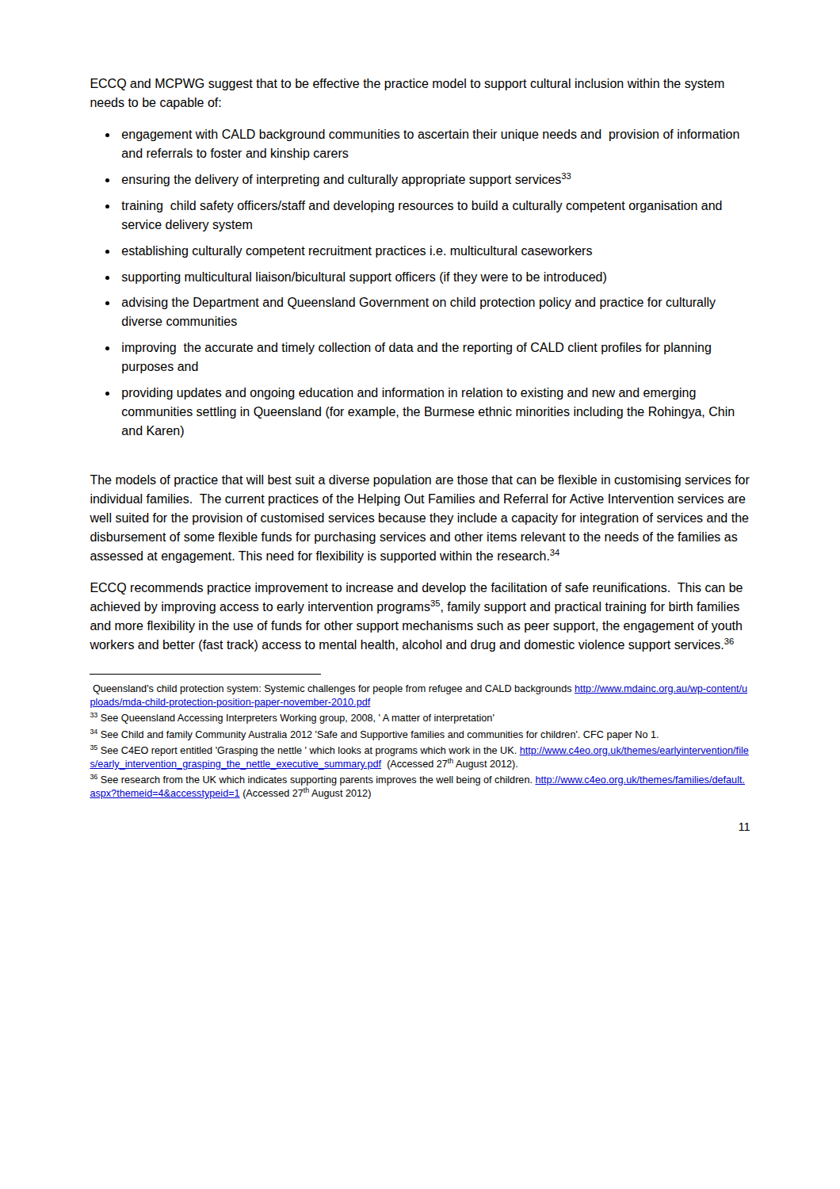ECCQ and MCPWG suggest that to be effective the practice model to support cultural inclusion within the system needs to be capable of:
engagement with CALD background communities to ascertain their unique needs and provision of information and referrals to foster and kinship carers
ensuring the delivery of interpreting and culturally appropriate support services33
training child safety officers/staff and developing resources to build a culturally competent organisation and service delivery system
establishing culturally competent recruitment practices i.e. multicultural caseworkers
supporting multicultural liaison/bicultural support officers (if they were to be introduced)
advising the Department and Queensland Government on child protection policy and practice for culturally diverse communities
improving the accurate and timely collection of data and the reporting of CALD client profiles for planning purposes and
providing updates and ongoing education and information in relation to existing and new and emerging communities settling in Queensland (for example, the Burmese ethnic minorities including the Rohingya, Chin and Karen)
The models of practice that will best suit a diverse population are those that can be flexible in customising services for individual families. The current practices of the Helping Out Families and Referral for Active Intervention services are well suited for the provision of customised services because they include a capacity for integration of services and the disbursement of some flexible funds for purchasing services and other items relevant to the needs of the families as assessed at engagement. This need for flexibility is supported within the research.34
ECCQ recommends practice improvement to increase and develop the facilitation of safe reunifications. This can be achieved by improving access to early intervention programs35, family support and practical training for birth families and more flexibility in the use of funds for other support mechanisms such as peer support, the engagement of youth workers and better (fast track) access to mental health, alcohol and drug and domestic violence support services.36
Queensland's child protection system: Systemic challenges for people from refugee and CALD backgrounds http://www.mdainc.org.au/wp-content/uploads/mda-child-protection-position-paper-november-2010.pdf
33 See Queensland Accessing Interpreters Working group, 2008, ' A matter of interpretation'
34 See Child and family Community Australia 2012 'Safe and Supportive families and communities for children'. CFC paper No 1.
35 See C4EO report entitled 'Grasping the nettle ' which looks at programs which work in the UK. http://www.c4eo.org.uk/themes/earlyintervention/files/early_intervention_grasping_the_nettle_executive_summary.pdf (Accessed 27th August 2012).
36 See research from the UK which indicates supporting parents improves the well being of children. http://www.c4eo.org.uk/themes/families/default.aspx?themeid=4&accesstypeid=1 (Accessed 27th August 2012)
11